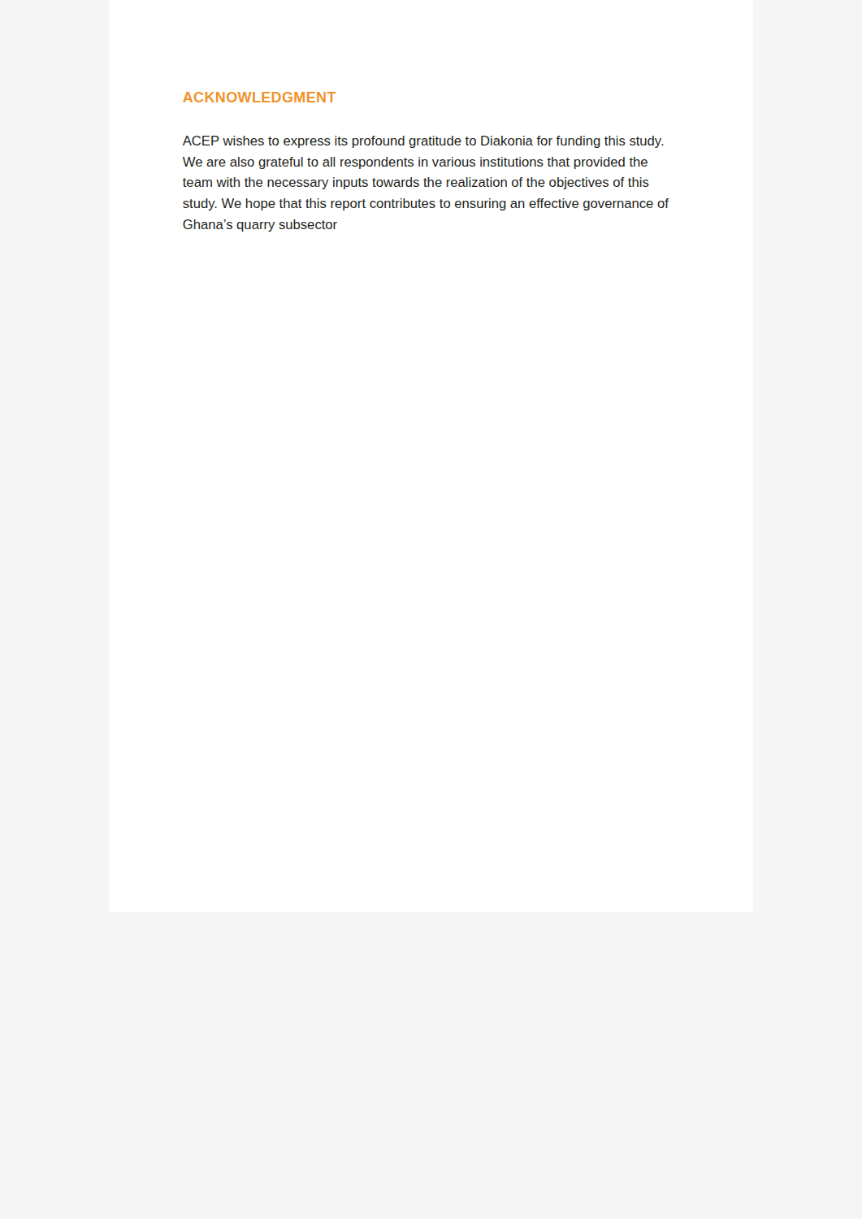ACKNOWLEDGMENT
ACEP wishes to express its profound gratitude to Diakonia for funding this study. We are also grateful to all respondents in various institutions that provided the team with the necessary inputs towards the realization of the objectives of this study. We hope that this report contributes to ensuring an effective governance of Ghana’s quarry subsector